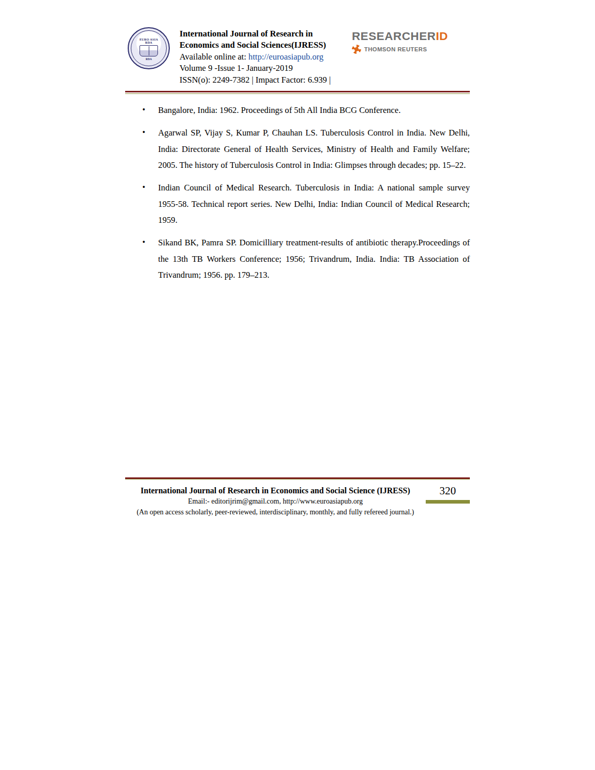EURO ASIA
RDA
RDA
International Journal of Research in Economics and Social Sciences(IJRESS)
Available online at: http://euroasiapub.org
Volume 9 -Issue 1- January-2019
ISSN(o): 2249-7382 | Impact Factor: 6.939 |
RESEARCHERID
THOMSON REUTERS
Bangalore, India: 1962. Proceedings of 5th All India BCG Conference.
Agarwal SP, Vijay S, Kumar P, Chauhan LS. Tuberculosis Control in India. New Delhi, India: Directorate General of Health Services, Ministry of Health and Family Welfare; 2005. The history of Tuberculosis Control in India: Glimpses through decades; pp. 15–22.
Indian Council of Medical Research. Tuberculosis in India: A national sample survey 1955-58. Technical report series. New Delhi, India: Indian Council of Medical Research; 1959.
Sikand BK, Pamra SP. Domicilliary treatment-results of antibiotic therapy.Proceedings of the 13th TB Workers Conference; 1956; Trivandrum, India. India: TB Association of Trivandrum; 1956. pp. 179–213.
International Journal of Research in Economics and Social Science (IJRESS)
Email:- editorijrim@gmail.com, http://www.euroasiapub.org
(An open access scholarly, peer-reviewed, interdisciplinary, monthly, and fully refereed journal.)
320